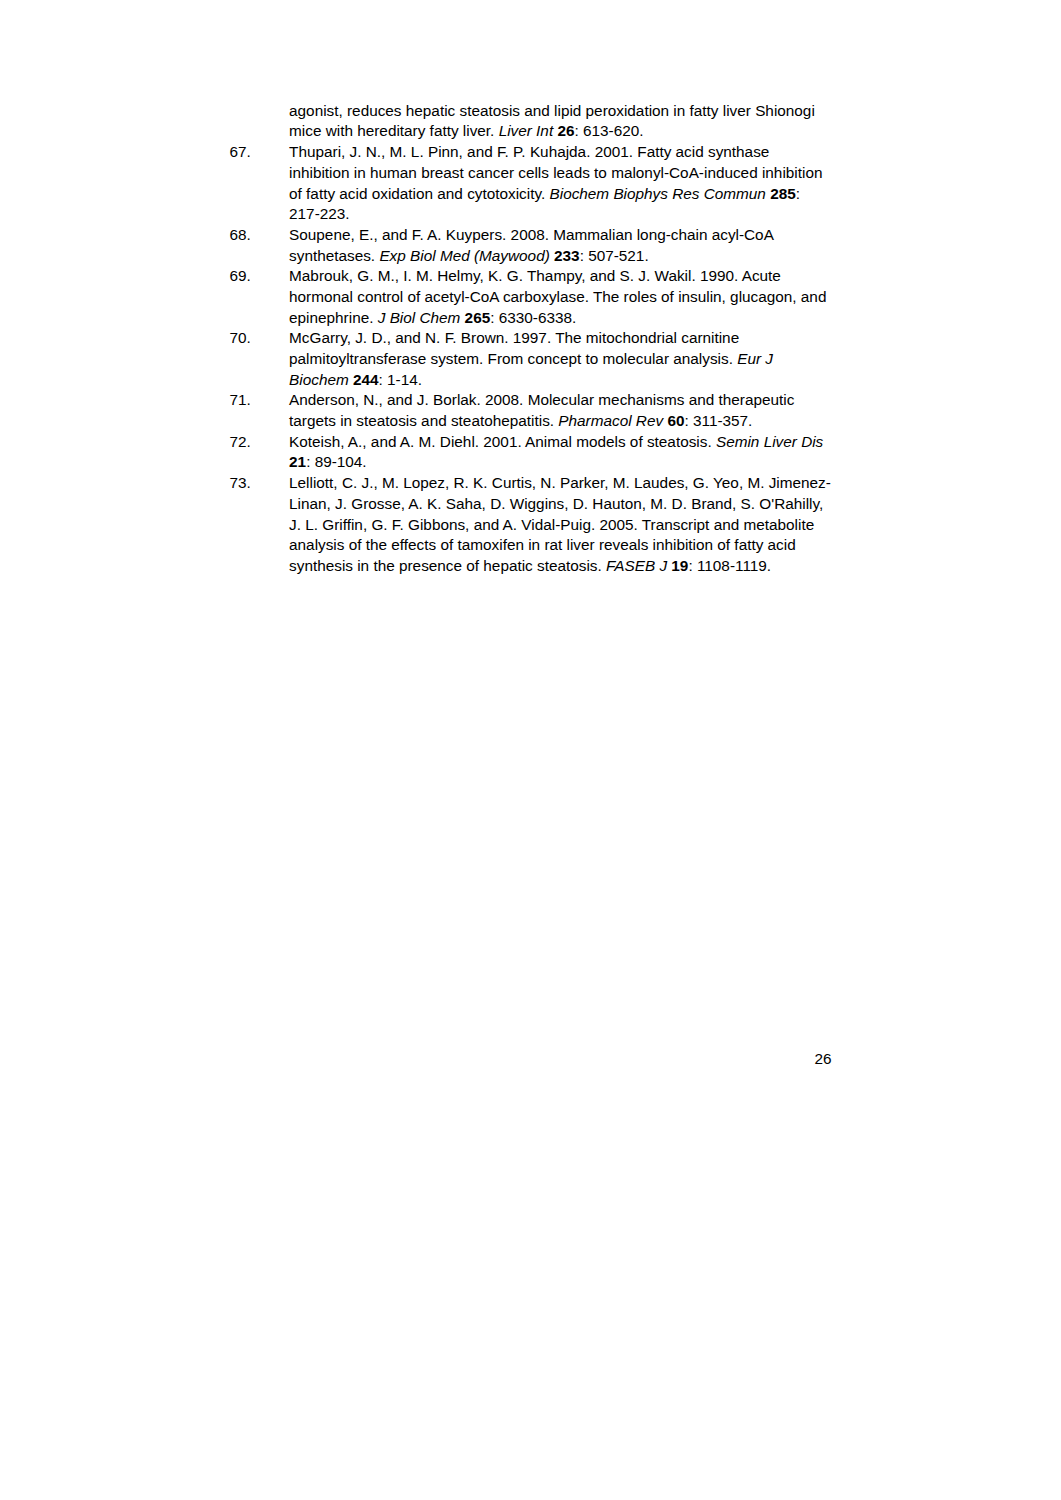agonist, reduces hepatic steatosis and lipid peroxidation in fatty liver Shionogi mice with hereditary fatty liver. Liver Int 26: 613-620.
67. Thupari, J. N., M. L. Pinn, and F. P. Kuhajda. 2001. Fatty acid synthase inhibition in human breast cancer cells leads to malonyl-CoA-induced inhibition of fatty acid oxidation and cytotoxicity. Biochem Biophys Res Commun 285: 217-223.
68. Soupene, E., and F. A. Kuypers. 2008. Mammalian long-chain acyl-CoA synthetases. Exp Biol Med (Maywood) 233: 507-521.
69. Mabrouk, G. M., I. M. Helmy, K. G. Thampy, and S. J. Wakil. 1990. Acute hormonal control of acetyl-CoA carboxylase. The roles of insulin, glucagon, and epinephrine. J Biol Chem 265: 6330-6338.
70. McGarry, J. D., and N. F. Brown. 1997. The mitochondrial carnitine palmitoyltransferase system. From concept to molecular analysis. Eur J Biochem 244: 1-14.
71. Anderson, N., and J. Borlak. 2008. Molecular mechanisms and therapeutic targets in steatosis and steatohepatitis. Pharmacol Rev 60: 311-357.
72. Koteish, A., and A. M. Diehl. 2001. Animal models of steatosis. Semin Liver Dis 21: 89-104.
73. Lelliott, C. J., M. Lopez, R. K. Curtis, N. Parker, M. Laudes, G. Yeo, M. Jimenez-Linan, J. Grosse, A. K. Saha, D. Wiggins, D. Hauton, M. D. Brand, S. O'Rahilly, J. L. Griffin, G. F. Gibbons, and A. Vidal-Puig. 2005. Transcript and metabolite analysis of the effects of tamoxifen in rat liver reveals inhibition of fatty acid synthesis in the presence of hepatic steatosis. FASEB J 19: 1108-1119.
26